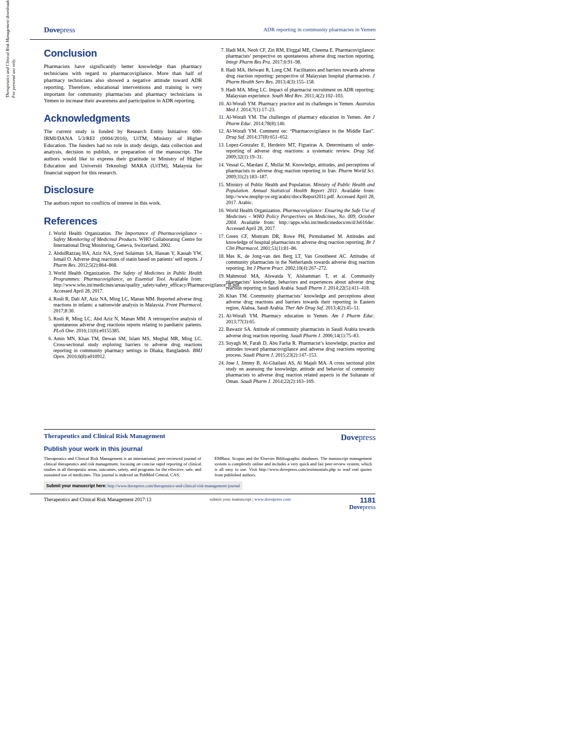Dovepress
ADR reporting in community pharmacies in Yemen
Therapeutics and Clinical Risk Management downloaded from https://www.dovepress.com/ by 111.92.52.39 on 05-Jun-2020 For personal use only.
Conclusion
Pharmacists have significantly better knowledge than pharmacy technicians with regard to pharmacovigilance. More than half of pharmacy technicians also showed a negative attitude toward ADR reporting. Therefore, educational interventions and training is very important for community pharmacists and pharmacy technicians in Yemen to increase their awareness and participation in ADR reporting.
Acknowledgments
The current study is funded by Research Entity Initiative: 600-IRMI/DANA 5/3/REI (0004/2016), UiTM, Ministry of Higher Education. The funders had no role in study design, data collection and analysis, decision to publish, or preparation of the manuscript. The authors would like to express their gratitude to Ministry of Higher Education and Universiti Teknologi MARA (UiTM), Malaysia for financial support for this research.
Disclosure
The authors report no conflicts of interest in this work.
References
World Health Organization. The Importance of Pharmacovigilance – Safety Monitoring of Medicinal Products. WHO Collaborating Centre for International Drug Monitoring, Geneva, Switzerland. 2002.
AbdulRazzaq HA, Aziz NA, Syed Sulaiman SA, Hassan Y, Kassab YW, Ismail O. Adverse drug reactions of statin based on patients’ self reports. J Pharm Res. 2012;5(2):864–868.
World Health Organization. The Safety of Medicines in Public Health Programmes: Pharmacovigilance, an Essential Tool. Available from: http://www.who.int/medicines/areas/quality_safety/safety_efficacy/Pharmacovigilance_B.pdf. Accessed April 28, 2017.
Rosli R, Dali AF, Aziz NA, Ming LC, Manan MM. Reported adverse drug reactions in infants: a nationwide analysis in Malaysia. Front Pharmacol. 2017;8:30.
Rosli R, Ming LC, Abd Aziz N, Manan MM. A retrospective analysis of spontaneous adverse drug reactions reports relating to paediatric patients. PLoS One. 2016;11(6):e0155385.
Amin MN, Khan TM, Dewan SM, Islam MS, Moghal MR, Ming LC. Cross-sectional study exploring barriers to adverse drug reactions reporting in community pharmacy settings in Dhaka, Bangladesh. BMJ Open. 2016;6(8):e010912.
Hadi MA, Neoh CF, Zin RM, Elrggal ME, Cheema E. Pharmacovigilance: pharmacists’ perspective on spontaneous adverse drug reaction reporting. Integr Pharm Res Pra. 2017;6:91–98.
Hadi MA, Helwani R, Long CM. Facilitators and barriers towards adverse drug reaction reporting: perspective of Malaysian hospital pharmacists. J Pharm Health Serv Res. 2013;4(3):155–158.
Hadi MA, Ming LC. Impact of pharmacist recruitment on ADR reporting: Malaysian experience. South Med Rev. 2011;4(2):102–103.
Al-Worafi YM. Pharmacy practice and its challenges in Yemen. Australas Med J. 2014;7(1):17–23.
Al-Worafi YM. The challenges of pharmacy education in Yemen. Am J Pharm Educ. 2014;78(8):146.
Al-Worafi YM. Comment on: “Pharmacovigilance in the Middle East”. Drug Saf. 2014;37(8):651–652.
Lopez-Gonzalez E, Herdeiro MT, Figueiras A. Determinants of under-reporting of adverse drug reactions: a systematic review. Drug Saf. 2009;32(1):19–31.
Vessal G, Mardani Z, Mollai M. Knowledge, attitudes, and perceptions of pharmacists to adverse drug reaction reporting in Iran. Pharm World Sci. 2009;31(2):183–187.
Ministry of Public Health and Population. Ministry of Public Health and Population. Annual Statistical Health Report 2011. Available from: http://www.mophp-ye.org/arabic/docs/Report2011.pdf. Accessed April 28, 2017. Arabic.
World Health Organization. Pharmacovigilance: Ensuring the Safe Use of Medicines – WHO Policy Perspectives on Medicines, No. 009, October 2004. Available from: http://apps.who.int/medicinedocs/en/d/Js6164e/. Accessed April 28, 2017.
Green CF, Mottram DR, Rowe PH, Pirmohamed M. Attitudes and knowledge of hospital pharmacists to adverse drug reaction reporting. Br J Clin Pharmacol. 2001;51(1):81–86.
Mes K, de Jong-van den Berg LT, Van Grootheest AC. Attitudes of community pharmacists in the Netherlands towards adverse drug reaction reporting. Int J Pharm Pract. 2002;10(4):267–272.
Mahmoud MA, Alswaida Y, Alshammari T, et al. Community pharmacists’ knowledge, behaviors and experiences about adverse drug reaction reporting in Saudi Arabia. Saudi Pharm J. 2014;22(5):411–418.
Khan TM. Community pharmacists’ knowledge and perceptions about adverse drug reactions and barriers towards their reporting in Eastern region, Alahsa, Saudi Arabia. Ther Adv Drug Saf. 2013;4(2):45–51.
Al-Worafi YM. Pharmacy education in Yemen. Am J Pharm Educ. 2013;77(3):65.
Bawazir SA. Attitude of community pharmacists in Saudi Arabia towards adverse drug reaction reporting. Saudi Pharm J. 2006;14(1):75–83.
Suyagh M, Farah D, Abu Farha R. Pharmacist’s knowledge, practice and attitudes toward pharmacovigilance and adverse drug reactions reporting process. Saudi Pharm J. 2015;23(2):147–153.
Jose J, Jimmy B, Al-Ghailani AS, Al Majali MA. A cross sectional pilot study on assessing the knowledge, attitude and behavior of community pharmacists to adverse drug reaction related aspects in the Sultanate of Oman. Saudi Pharm J. 2014;22(2):163–169.
Therapeutics and Clinical Risk Management
Dovepress
Publish your work in this journal
Therapeutics and Clinical Risk Management is an international, peer-reviewed journal of clinical therapeutics and risk management, focusing on concise rapid reporting of clinical studies in all therapeutic areas, outcomes, safety, and programs for the effective, safe, and sustained use of medicines. This journal is indexed on PubMed Central, CAS,
EMBase, Scopus and the Elsevier Bibliographic databases. The manuscript management system is completely online and includes a very quick and fair peer-review system, which is all easy to use. Visit http://www.dovepress.com/testimonials.php to read real quotes from published authors.
Submit your manuscript here: http://www.dovepress.com/therapeutics-and-clinical-risk-management-journal
Therapeutics and Clinical Risk Management 2017:13
submit your manuscript | www.dovepress.com
1181
Dovepress